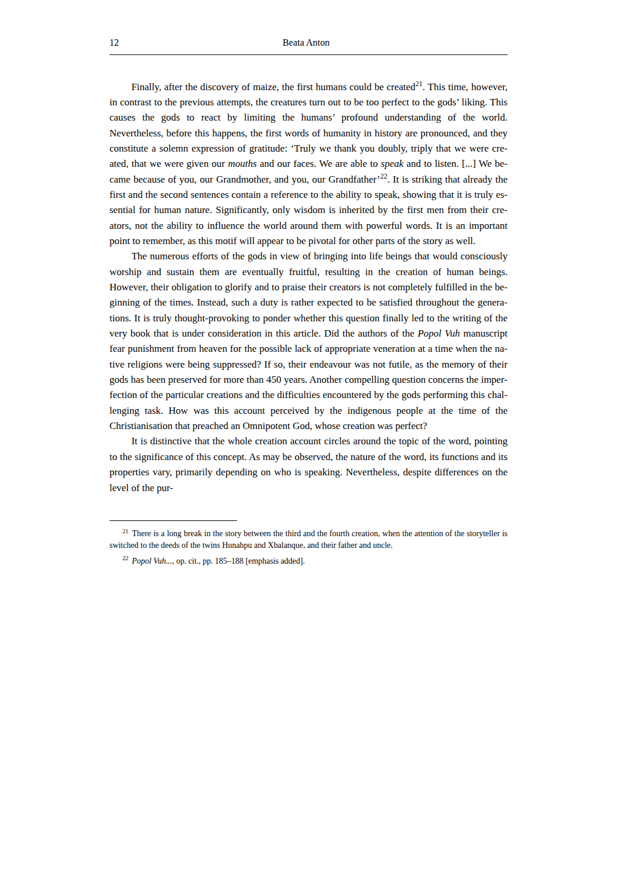12 Beata Anton
Finally, after the discovery of maize, the first humans could be created21. This time, however, in contrast to the previous attempts, the creatures turn out to be too perfect to the gods’ liking. This causes the gods to react by limiting the humans’ profound understanding of the world. Nevertheless, before this happens, the first words of humanity in history are pronounced, and they constitute a solemn expression of gratitude: ‘Truly we thank you doubly, triply that we were created, that we were given our mouths and our faces. We are able to speak and to listen. [...] We became because of you, our Grandmother, and you, our Grandfather’22. It is striking that already the first and the second sentences contain a reference to the ability to speak, showing that it is truly essential for human nature. Significantly, only wisdom is inherited by the first men from their creators, not the ability to influence the world around them with powerful words. It is an important point to remember, as this motif will appear to be pivotal for other parts of the story as well.
The numerous efforts of the gods in view of bringing into life beings that would consciously worship and sustain them are eventually fruitful, resulting in the creation of human beings. However, their obligation to glorify and to praise their creators is not completely fulfilled in the beginning of the times. Instead, such a duty is rather expected to be satisfied throughout the generations. It is truly thought-provoking to ponder whether this question finally led to the writing of the very book that is under consideration in this article. Did the authors of the Popol Vuh manuscript fear punishment from heaven for the possible lack of appropriate veneration at a time when the native religions were being suppressed? If so, their endeavour was not futile, as the memory of their gods has been preserved for more than 450 years. Another compelling question concerns the imperfection of the particular creations and the difficulties encountered by the gods performing this challenging task. How was this account perceived by the indigenous people at the time of the Christianisation that preached an Omnipotent God, whose creation was perfect?
It is distinctive that the whole creation account circles around the topic of the word, pointing to the significance of this concept. As may be observed, the nature of the word, its functions and its properties vary, primarily depending on who is speaking. Nevertheless, despite differences on the level of the pur-
21 There is a long break in the story between the third and the fourth creation, when the attention of the storyteller is switched to the deeds of the twins Hunahpu and Xbalanque, and their father and uncle.
22 Popol Vuh..., op. cit., pp. 185–188 [emphasis added].